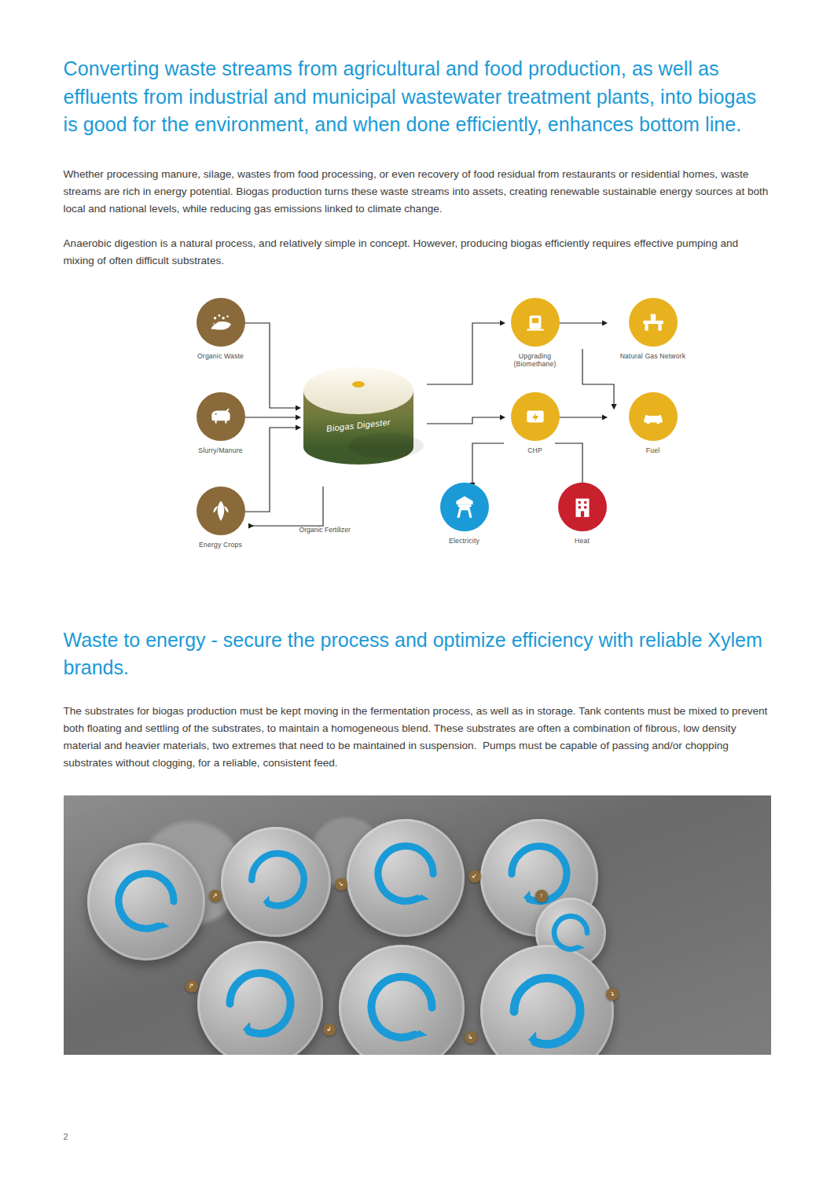Converting waste streams from agricultural and food production, as well as effluents from industrial and municipal wastewater treatment plants, into biogas is good for the environment, and when done efficiently, enhances bottom line.
Whether processing manure, silage, wastes from food processing, or even recovery of food residual from restaurants or residential homes, waste streams are rich in energy potential. Biogas production turns these waste streams into assets, creating renewable sustainable energy sources at both local and national levels, while reducing gas emissions linked to climate change.
Anaerobic digestion is a natural process, and relatively simple in concept. However, producing biogas efficiently requires effective pumping and mixing of often difficult substrates.
Organic Waste
Slurry/Manure
Energy Crops
Biogas Digester
Organic Fertilizer
Upgrading
(Biomethane)
Natural Gas Network
CHP
Fuel
Electricity
Heat
Waste to energy - secure the process and optimize efficiency with reliable Xylem brands.
The substrates for biogas production must be kept moving in the fermentation process, as well as in storage. Tank contents must be mixed to prevent both floating and settling of the substrates, to maintain a homogeneous blend. These substrates are often a combination of fibrous, low density material and heavier materials, two extremes that need to be maintained in suspension. Pumps must be capable of passing and/or chopping substrates without clogging, for a reliable, consistent feed.
↗
↘
↙
↑
↱
↲
↳
↴
2